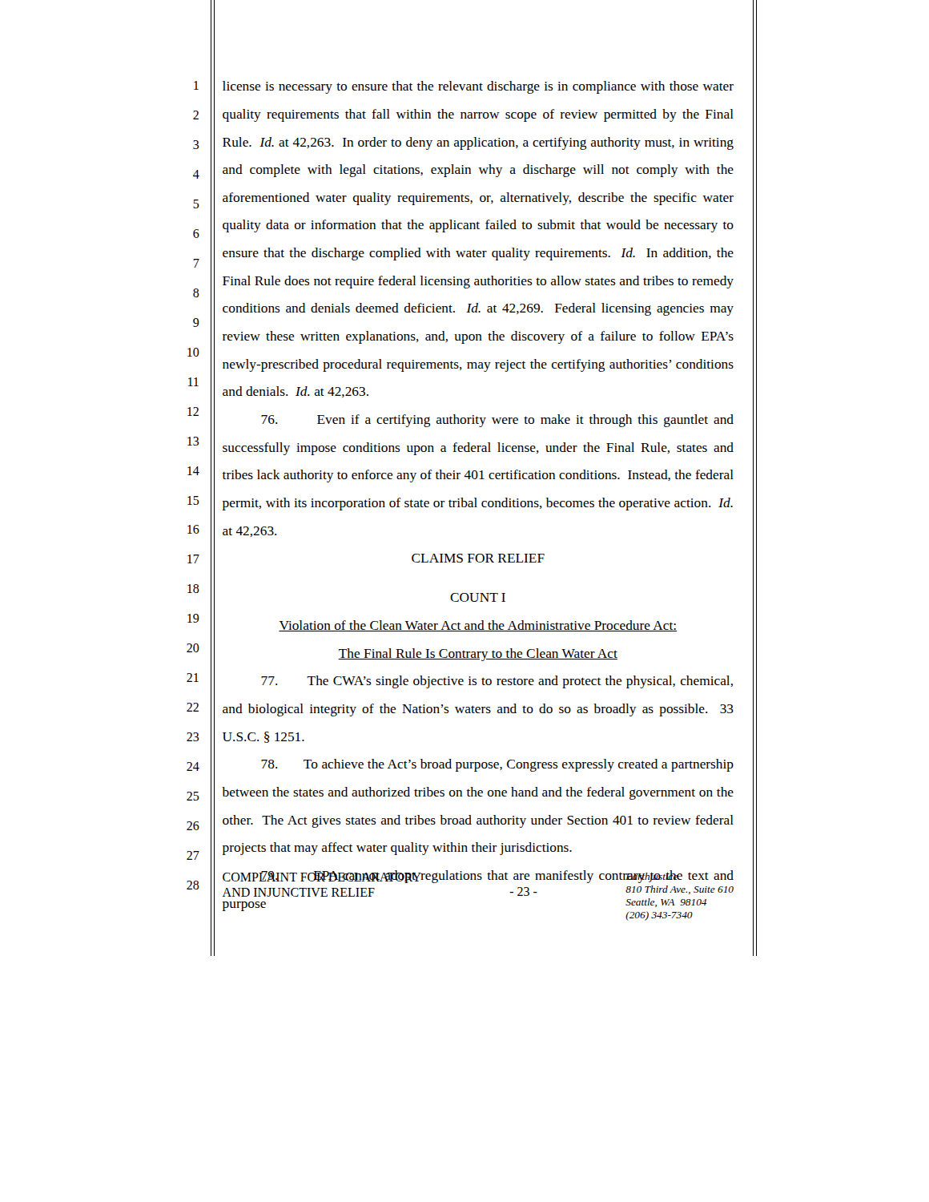1
2
3
4
5
6
7
8
9
10
11
12
13
14
15
16
17
18
19
20
21
22
23
24
25
26
27
28
license is necessary to ensure that the relevant discharge is in compliance with those water quality requirements that fall within the narrow scope of review permitted by the Final Rule. Id. at 42,263. In order to deny an application, a certifying authority must, in writing and complete with legal citations, explain why a discharge will not comply with the aforementioned water quality requirements, or, alternatively, describe the specific water quality data or information that the applicant failed to submit that would be necessary to ensure that the discharge complied with water quality requirements. Id. In addition, the Final Rule does not require federal licensing authorities to allow states and tribes to remedy conditions and denials deemed deficient. Id. at 42,269. Federal licensing agencies may review these written explanations, and, upon the discovery of a failure to follow EPA’s newly-prescribed procedural requirements, may reject the certifying authorities’ conditions and denials. Id. at 42,263.
76. Even if a certifying authority were to make it through this gauntlet and successfully impose conditions upon a federal license, under the Final Rule, states and tribes lack authority to enforce any of their 401 certification conditions. Instead, the federal permit, with its incorporation of state or tribal conditions, becomes the operative action. Id. at 42,263.
CLAIMS FOR RELIEF
COUNT I
Violation of the Clean Water Act and the Administrative Procedure Act:
The Final Rule Is Contrary to the Clean Water Act
77. The CWA’s single objective is to restore and protect the physical, chemical, and biological integrity of the Nation’s waters and to do so as broadly as possible. 33 U.S.C. § 1251.
78. To achieve the Act’s broad purpose, Congress expressly created a partnership between the states and authorized tribes on the one hand and the federal government on the other. The Act gives states and tribes broad authority under Section 401 to review federal projects that may affect water quality within their jurisdictions.
79. EPA cannot adopt regulations that are manifestly contrary to the text and purpose
Complaint for Declaratory
and Injunctive Relief
Earthjustice
810 Third Ave., Suite 610
Seattle, WA 98104
(206) 343-7340
- 23 -